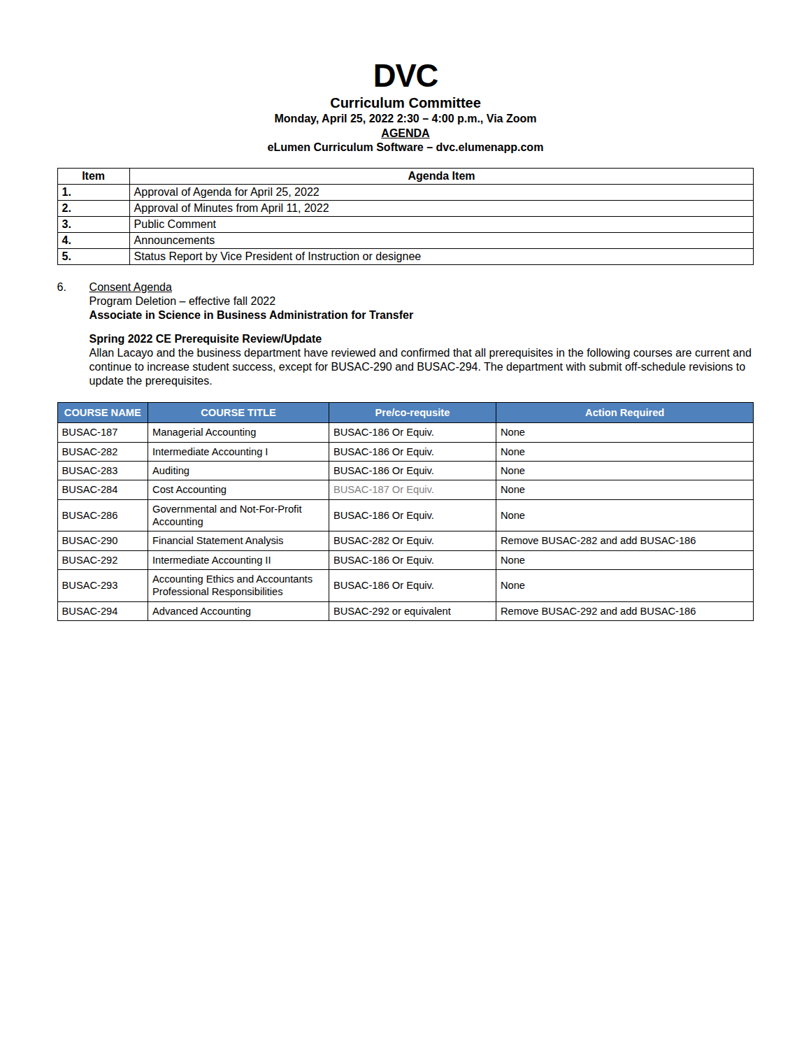DVC
Curriculum Committee
Monday, April 25, 2022 2:30 – 4:00 p.m., Via Zoom
AGENDA
eLumen Curriculum Software – dvc.elumenapp.com
| Item | Agenda Item |
| --- | --- |
| 1. | Approval of Agenda for April 25, 2022 |
| 2. | Approval of Minutes from April 11, 2022 |
| 3. | Public Comment |
| 4. | Announcements |
| 5. | Status Report by Vice President of Instruction or designee |
6.
Consent Agenda
Program Deletion – effective fall 2022
Associate in Science in Business Administration for Transfer
Spring 2022 CE Prerequisite Review/Update
Allan Lacayo and the business department have reviewed and confirmed that all prerequisites in the following courses are current and continue to increase student success, except for BUSAC-290 and BUSAC-294. The department with submit off-schedule revisions to update the prerequisites.
| COURSE NAME | COURSE TITLE | Pre/co-requsite | Action Required |
| --- | --- | --- | --- |
| BUSAC-187 | Managerial Accounting | BUSAC-186 Or Equiv. | None |
| BUSAC-282 | Intermediate Accounting I | BUSAC-186 Or Equiv. | None |
| BUSAC-283 | Auditing | BUSAC-186 Or Equiv. | None |
| BUSAC-284 | Cost Accounting | BUSAC-187 Or Equiv. | None |
| BUSAC-286 | Governmental and Not-For-Profit Accounting | BUSAC-186 Or Equiv. | None |
| BUSAC-290 | Financial Statement Analysis | BUSAC-282 Or Equiv. | Remove BUSAC-282 and add BUSAC-186 |
| BUSAC-292 | Intermediate Accounting II | BUSAC-186 Or Equiv. | None |
| BUSAC-293 | Accounting Ethics and Accountants Professional Responsibilities | BUSAC-186 Or Equiv. | None |
| BUSAC-294 | Advanced Accounting | BUSAC-292 or equivalent | Remove BUSAC-292 and add BUSAC-186 |